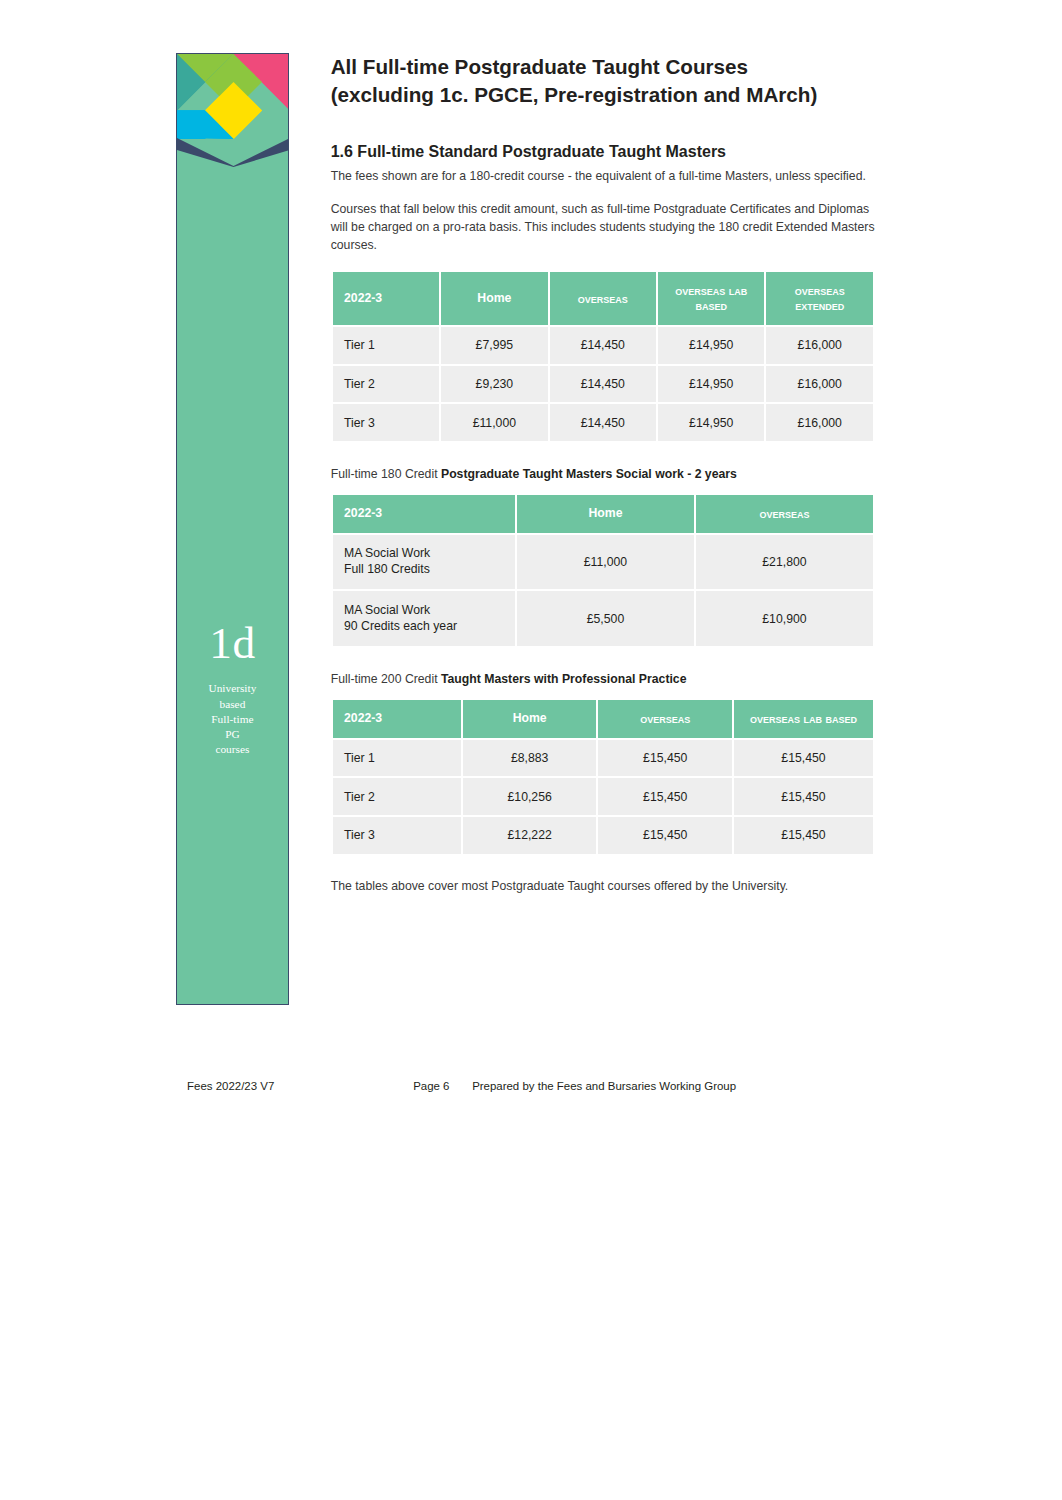1d
University
based
Full-time
PG
courses
All Full-time Postgraduate Taught Courses
(excluding 1c. PGCE, Pre-registration and MArch)
1.6 Full-time Standard Postgraduate Taught Masters
The fees shown are for a 180-credit course - the equivalent of a full-time Masters, unless specified.
Courses that fall below this credit amount, such as full-time Postgraduate Certificates and Diplomas will be charged on a pro-rata basis. This includes students studying the 180 credit Extended Masters courses.
| 2022-3 | Home | Overseas | Overseas Lab based | Overseas Extended |
| --- | --- | --- | --- | --- |
| Tier 1 | £7,995 | £14,450 | £14,950 | £16,000 |
| Tier 2 | £9,230 | £14,450 | £14,950 | £16,000 |
| Tier 3 | £11,000 | £14,450 | £14,950 | £16,000 |
Full-time 180 Credit Postgraduate Taught Masters Social work - 2 years
| 2022-3 | Home | Overseas |
| --- | --- | --- |
| MA Social Work Full 180 Credits | £11,000 | £21,800 |
| MA Social Work 90 Credits each year | £5,500 | £10,900 |
Full-time 200 Credit Taught Masters with Professional Practice
| 2022-3 | Home | Overseas | Overseas lab based |
| --- | --- | --- | --- |
| Tier 1 | £8,883 | £15,450 | £15,450 |
| Tier 2 | £10,256 | £15,450 | £15,450 |
| Tier 3 | £12,222 | £15,450 | £15,450 |
The tables above cover most Postgraduate Taught courses offered by the University.
Fees 2022/23 V7
Page 6 Prepared by the Fees and Bursaries Working Group